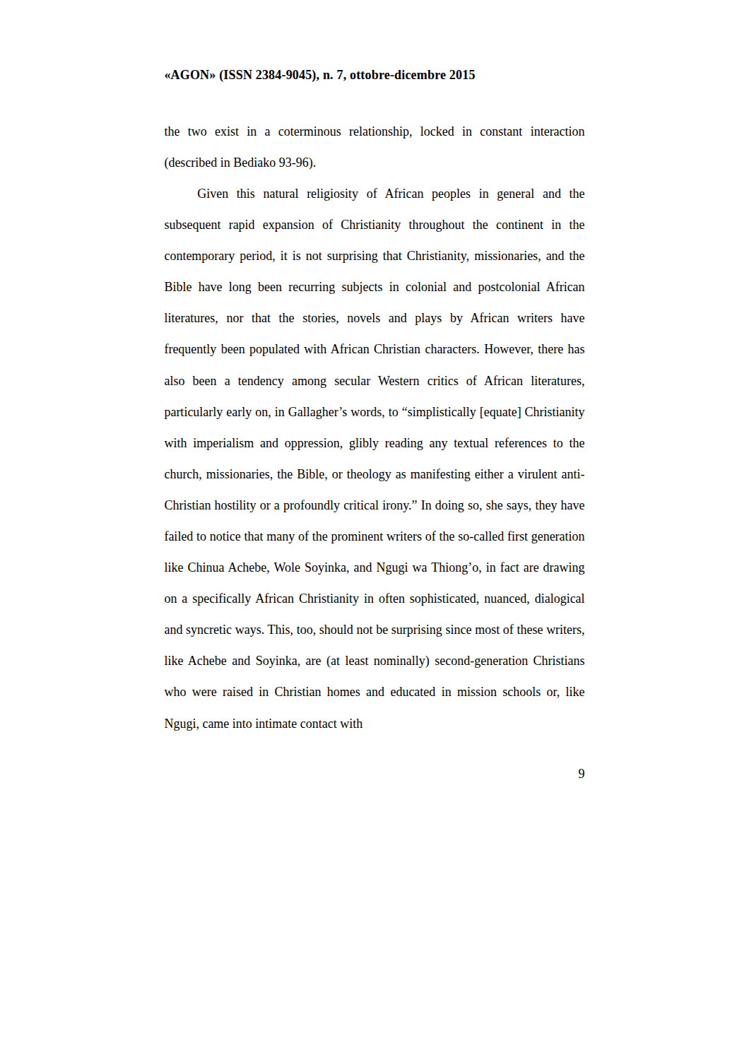«AGON» (ISSN 2384-9045), n. 7, ottobre-dicembre 2015
the two exist in a coterminous relationship, locked in constant interaction (described in Bediako 93-96).
Given this natural religiosity of African peoples in general and the subsequent rapid expansion of Christianity throughout the continent in the contemporary period, it is not surprising that Christianity, missionaries, and the Bible have long been recurring subjects in colonial and postcolonial African literatures, nor that the stories, novels and plays by African writers have frequently been populated with African Christian characters. However, there has also been a tendency among secular Western critics of African literatures, particularly early on, in Gallagher’s words, to “simplistically [equate] Christianity with imperialism and oppression, glibly reading any textual references to the church, missionaries, the Bible, or theology as manifesting either a virulent anti-Christian hostility or a profoundly critical irony.” In doing so, she says, they have failed to notice that many of the prominent writers of the so-called first generation like Chinua Achebe, Wole Soyinka, and Ngugi wa Thiong’o, in fact are drawing on a specifically African Christianity in often sophisticated, nuanced, dialogical and syncretic ways. This, too, should not be surprising since most of these writers, like Achebe and Soyinka, are (at least nominally) second-generation Christians who were raised in Christian homes and educated in mission schools or, like Ngugi, came into intimate contact with
9